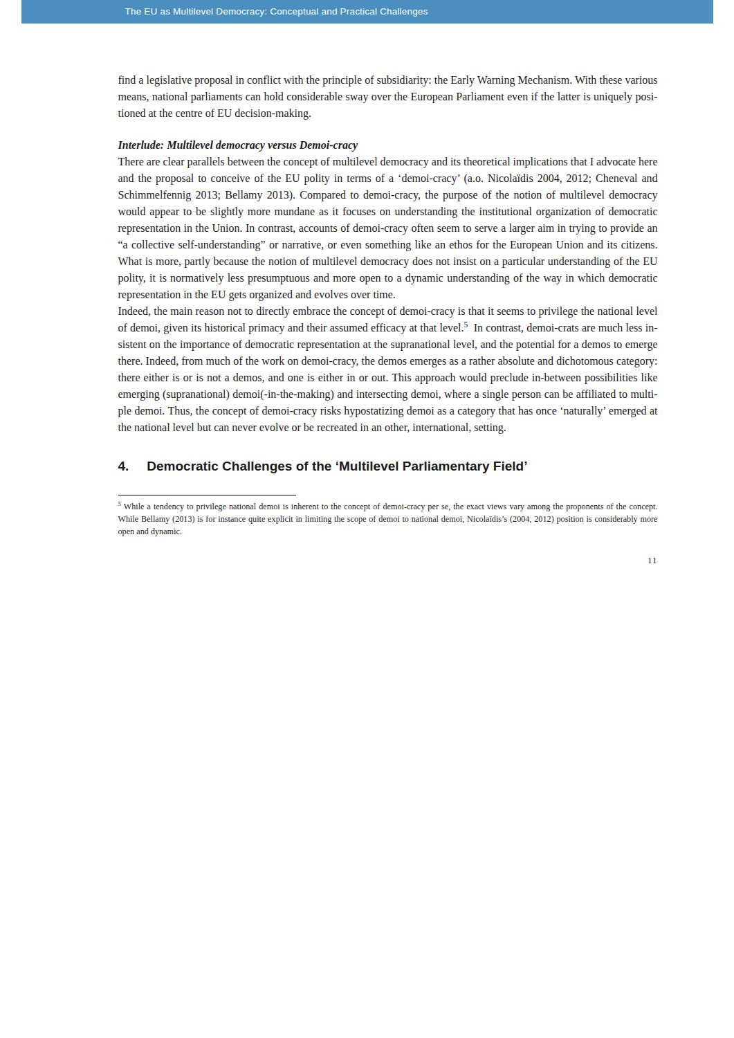The EU as Multilevel Democracy: Conceptual and Practical Challenges
find a legislative proposal in conflict with the principle of subsidiarity: the Early Warning Mechanism. With these various means, national parliaments can hold considerable sway over the European Parliament even if the latter is uniquely positioned at the centre of EU decision-making.
Interlude: Multilevel democracy versus Demoi-cracy
There are clear parallels between the concept of multilevel democracy and its theoretical implications that I advocate here and the proposal to conceive of the EU polity in terms of a ‘demoi-cracy’ (a.o. Nicolaïdis 2004, 2012; Cheneval and Schimmelfennig 2013; Bellamy 2013). Compared to demoi-cracy, the purpose of the notion of multilevel democracy would appear to be slightly more mundane as it focuses on understanding the institutional organization of democratic representation in the Union. In contrast, accounts of demoi-cracy often seem to serve a larger aim in trying to provide an “a collective self-understanding” or narrative, or even something like an ethos for the European Union and its citizens. What is more, partly because the notion of multilevel democracy does not insist on a particular understanding of the EU polity, it is normatively less presumptuous and more open to a dynamic understanding of the way in which democratic representation in the EU gets organized and evolves over time.
Indeed, the main reason not to directly embrace the concept of demoi-cracy is that it seems to privilege the national level of demoi, given its historical primacy and their assumed efficacy at that level.5 In contrast, demoi-crats are much less insistent on the importance of democratic representation at the supranational level, and the potential for a demos to emerge there. Indeed, from much of the work on demoi-cracy, the demos emerges as a rather absolute and dichotomous category: there either is or is not a demos, and one is either in or out. This approach would preclude in-between possibilities like emerging (supranational) demoi(-in-the-making) and intersecting demoi, where a single person can be affiliated to multiple demoi. Thus, the concept of demoi-cracy risks hypostatizing demoi as a category that has once ‘naturally’ emerged at the national level but can never evolve or be recreated in an other, international, setting.
4. Democratic Challenges of the ‘Multilevel Parliamentary Field’
5 While a tendency to privilege national demoi is inherent to the concept of demoi-cracy per se, the exact views vary among the proponents of the concept. While Bellamy (2013) is for instance quite explicit in limiting the scope of demoi to national demoi, Nicolaïdis’s (2004, 2012) position is considerably more open and dynamic.
11